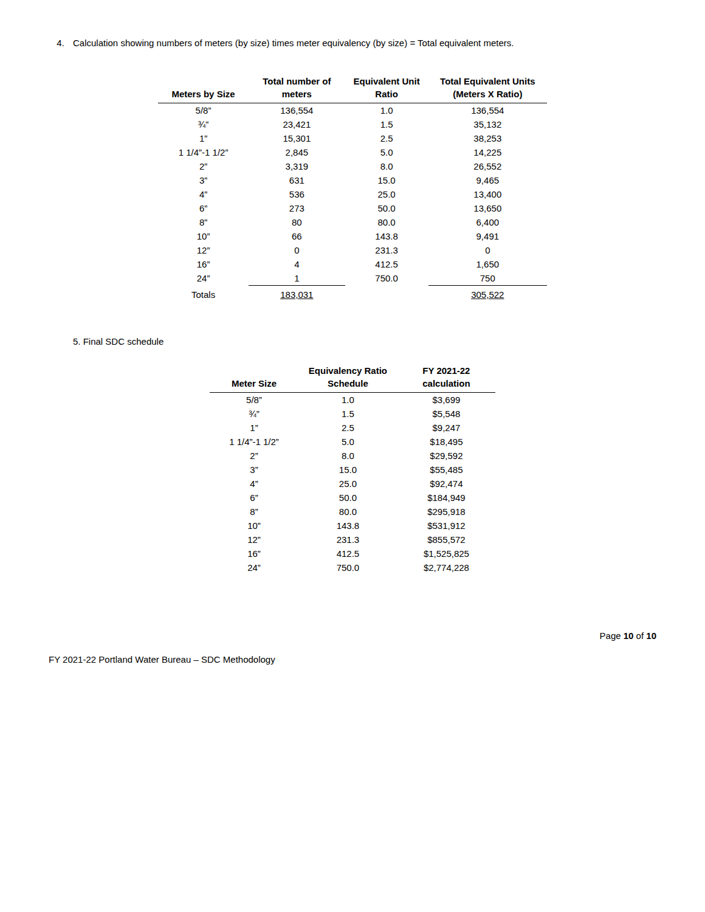Calculation showing numbers of meters (by size) times meter equivalency (by size) = Total equivalent meters.
| Meters by Size | Total number of meters | Equivalent Unit Ratio | Total Equivalent Units (Meters X Ratio) |
| --- | --- | --- | --- |
| 5/8” | 136,554 | 1.0 | 136,554 |
| ¾” | 23,421 | 1.5 | 35,132 |
| 1” | 15,301 | 2.5 | 38,253 |
| 1 1/4”-1 1/2” | 2,845 | 5.0 | 14,225 |
| 2” | 3,319 | 8.0 | 26,552 |
| 3” | 631 | 15.0 | 9,465 |
| 4” | 536 | 25.0 | 13,400 |
| 6” | 273 | 50.0 | 13,650 |
| 8” | 80 | 80.0 | 6,400 |
| 10” | 66 | 143.8 | 9,491 |
| 12” | 0 | 231.3 | 0 |
| 16” | 4 | 412.5 | 1,650 |
| 24” | 1 | 750.0 | 750 |
| Totals | 183,031 | | 305,522 |
5. Final SDC schedule
| Meter Size | Equivalency Ratio Schedule | FY 2021-22 calculation |
| --- | --- | --- |
| 5/8” | 1.0 | $3,699 |
| ¾” | 1.5 | $5,548 |
| 1” | 2.5 | $9,247 |
| 1 1/4”-1 1/2” | 5.0 | $18,495 |
| 2” | 8.0 | $29,592 |
| 3” | 15.0 | $55,485 |
| 4” | 25.0 | $92,474 |
| 6” | 50.0 | $184,949 |
| 8” | 80.0 | $295,918 |
| 10” | 143.8 | $531,912 |
| 12” | 231.3 | $855,572 |
| 16” | 412.5 | $1,525,825 |
| 24” | 750.0 | $2,774,228 |
Page 10 of 10
FY 2021-22 Portland Water Bureau – SDC Methodology